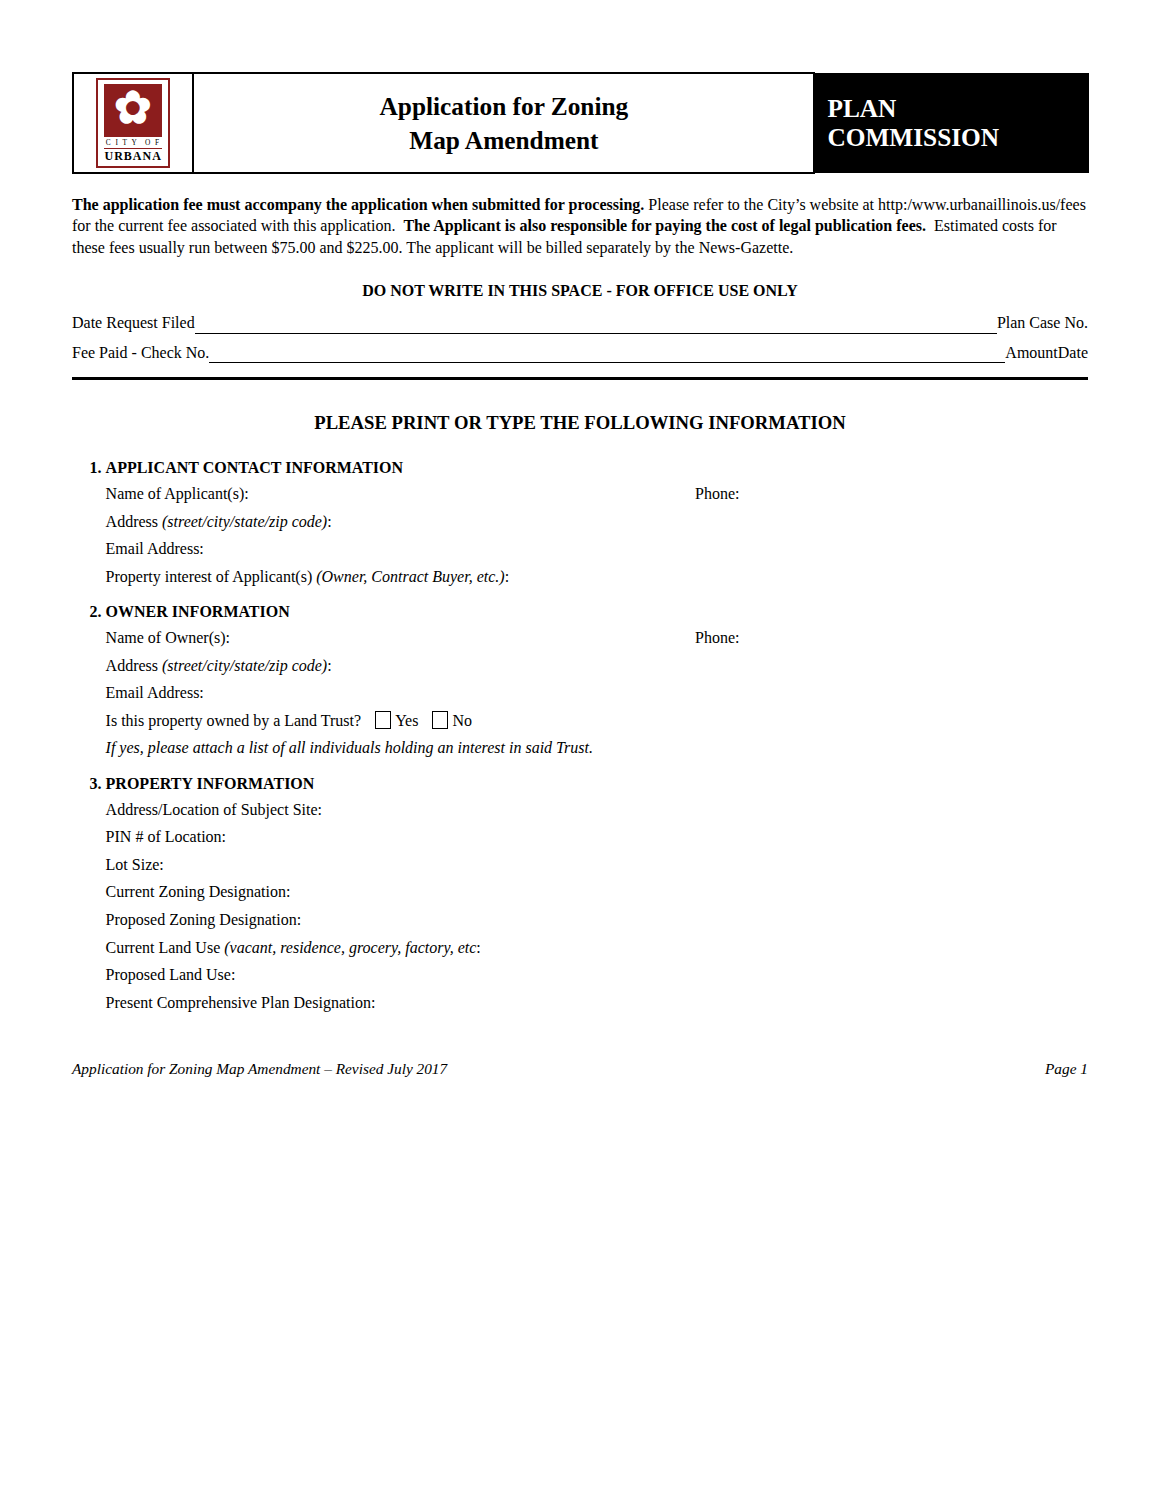✿
C I T Y O F
URBANA
Application for Zoning
Map Amendment
PLAN
COMMISSION
The application fee must accompany the application when submitted for processing. Please refer to the City’s website at http:/www.urbanaillinois.us/fees for the current fee associated with this application. The Applicant is also responsible for paying the cost of legal publication fees. Estimated costs for these fees usually run between $75.00 and $225.00. The applicant will be billed separately by the News-Gazette.
DO NOT WRITE IN THIS SPACE - FOR OFFICE USE ONLY
Date Request Filed Plan Case No.
Fee Paid - Check No. Amount Date
PLEASE PRINT OR TYPE THE FOLLOWING INFORMATION
APPLICANT CONTACT INFORMATION
Name of Applicant(s): Phone:
Address (street/city/state/zip code):
Email Address:
Property interest of Applicant(s) (Owner, Contract Buyer, etc.):
OWNER INFORMATION
Name of Owner(s): Phone:
Address (street/city/state/zip code):
Email Address:
Is this property owned by a Land Trust? Yes No
If yes, please attach a list of all individuals holding an interest in said Trust.
PROPERTY INFORMATION
Address/Location of Subject Site:
PIN # of Location:
Lot Size:
Current Zoning Designation:
Proposed Zoning Designation:
Current Land Use (vacant, residence, grocery, factory, etc:
Proposed Land Use:
Present Comprehensive Plan Designation:
Application for Zoning Map Amendment – Revised July 2017 Page 1